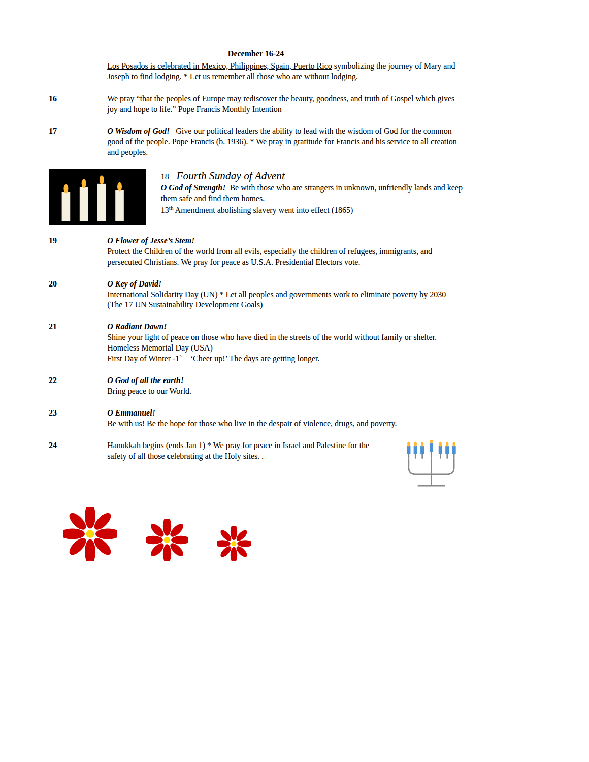December 16-24
Los Posados is celebrated in Mexico, Philippines, Spain, Puerto Rico symbolizing the journey of Mary and Joseph to find lodging. * Let us remember all those who are without lodging.
16
We pray “that the peoples of Europe may rediscover the beauty, goodness, and truth of Gospel which gives joy and hope to life.” Pope Francis Monthly Intention
17
O Wisdom of God! Give our political leaders the ability to lead with the wisdom of God for the common good of the people. Pope Francis (b. 1936). * We pray in gratitude for Francis and his service to all creation and peoples.
18 Fourth Sunday of Advent
O God of Strength! Be with those who are strangers in unknown, unfriendly lands and keep them safe and find them homes.
13th Amendment abolishing slavery went into effect (1865)
19
O Flower of Jesse’s Stem!
Protect the Children of the world from all evils, especially the children of refugees, immigrants, and persecuted Christians. We pray for peace as U.S.A. Presidential Electors vote.
20
O Key of David!
International Solidarity Day (UN) * Let all peoples and governments work to eliminate poverty by 2030 (The 17 UN Sustainability Development Goals)
21
O Radiant Dawn!
Shine your light of peace on those who have died in the streets of the world without family or shelter. Homeless Memorial Day (USA)
First Day of Winter -1` ‘Cheer up!’ The days are getting longer.
22
O God of all the earth!
Bring peace to our World.
23
O Emmanuel!
Be with us! Be the hope for those who live in the despair of violence, drugs, and poverty.
24
Hanukkah begins (ends Jan 1) * We pray for peace in Israel and Palestine for the safety of all those celebrating at the Holy sites. .